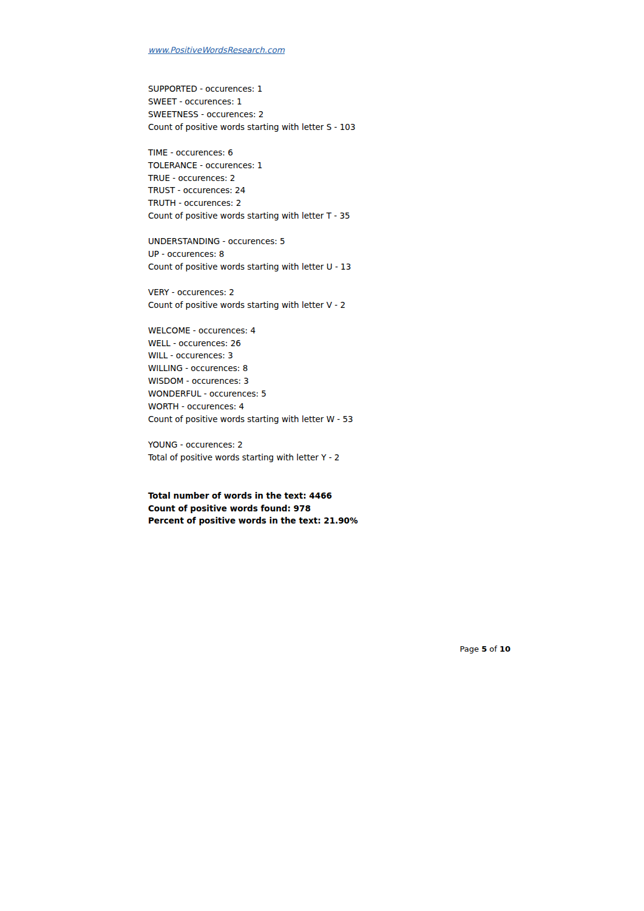www.PositiveWordsResearch.com
SUPPORTED - occurences: 1
SWEET - occurences: 1
SWEETNESS - occurences: 2
Count of positive words starting with letter S - 103
TIME - occurences: 6
TOLERANCE - occurences: 1
TRUE - occurences: 2
TRUST - occurences: 24
TRUTH - occurences: 2
Count of positive words starting with letter T - 35
UNDERSTANDING - occurences: 5
UP - occurences: 8
Count of positive words starting with letter U - 13
VERY - occurences: 2
Count of positive words starting with letter V - 2
WELCOME - occurences: 4
WELL - occurences: 26
WILL - occurences: 3
WILLING - occurences: 8
WISDOM - occurences: 3
WONDERFUL - occurences: 5
WORTH - occurences: 4
Count of positive words starting with letter W - 53
YOUNG - occurences: 2
Total of positive words starting with letter Y - 2
Total number of words in the text: 4466
Count of positive words found: 978
Percent of positive words in the text: 21.90%
Page 5 of 10